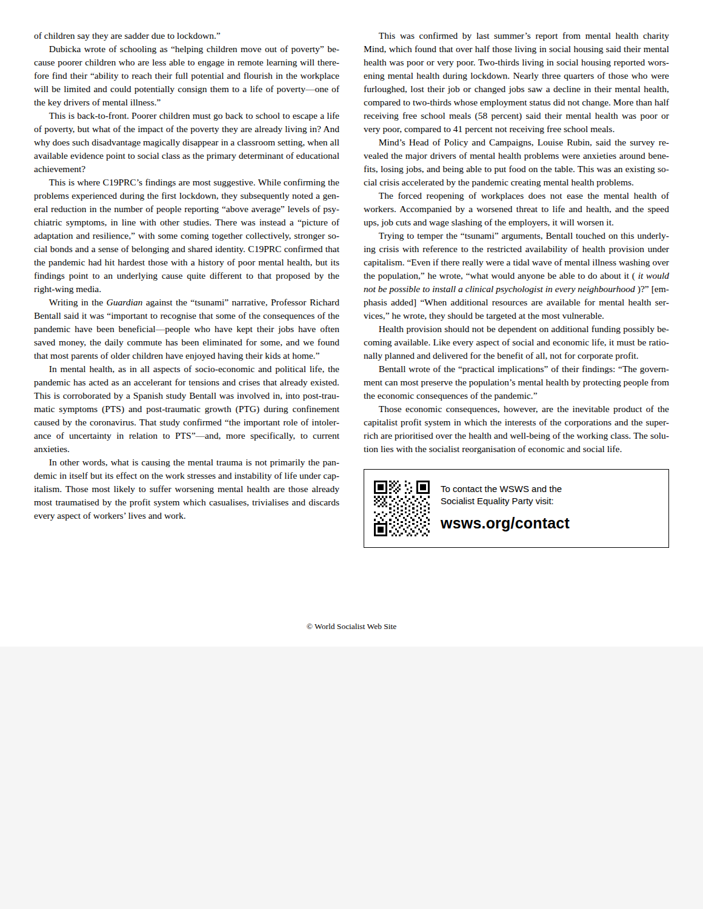of children say they are sadder due to lockdown.”
Dubicka wrote of schooling as “helping children move out of poverty” because poorer children who are less able to engage in remote learning will therefore find their “ability to reach their full potential and flourish in the workplace will be limited and could potentially consign them to a life of poverty—one of the key drivers of mental illness.”
This is back-to-front. Poorer children must go back to school to escape a life of poverty, but what of the impact of the poverty they are already living in? And why does such disadvantage magically disappear in a classroom setting, when all available evidence point to social class as the primary determinant of educational achievement?
This is where C19PRC’s findings are most suggestive. While confirming the problems experienced during the first lockdown, they subsequently noted a general reduction in the number of people reporting “above average” levels of psychiatric symptoms, in line with other studies. There was instead a “picture of adaptation and resilience,” with some coming together collectively, stronger social bonds and a sense of belonging and shared identity. C19PRC confirmed that the pandemic had hit hardest those with a history of poor mental health, but its findings point to an underlying cause quite different to that proposed by the right-wing media.
Writing in the Guardian against the “tsunami” narrative, Professor Richard Bentall said it was “important to recognise that some of the consequences of the pandemic have been beneficial—people who have kept their jobs have often saved money, the daily commute has been eliminated for some, and we found that most parents of older children have enjoyed having their kids at home.”
In mental health, as in all aspects of socio-economic and political life, the pandemic has acted as an accelerant for tensions and crises that already existed. This is corroborated by a Spanish study Bentall was involved in, into post-traumatic symptoms (PTS) and post-traumatic growth (PTG) during confinement caused by the coronavirus. That study confirmed “the important role of intolerance of uncertainty in relation to PTS”—and, more specifically, to current anxieties.
In other words, what is causing the mental trauma is not primarily the pandemic in itself but its effect on the work stresses and instability of life under capitalism. Those most likely to suffer worsening mental health are those already most traumatised by the profit system which casualises, trivialises and discards every aspect of workers’ lives and work.
This was confirmed by last summer’s report from mental health charity Mind, which found that over half those living in social housing said their mental health was poor or very poor. Two-thirds living in social housing reported worsening mental health during lockdown. Nearly three quarters of those who were furloughed, lost their job or changed jobs saw a decline in their mental health, compared to two-thirds whose employment status did not change. More than half receiving free school meals (58 percent) said their mental health was poor or very poor, compared to 41 percent not receiving free school meals.
Mind’s Head of Policy and Campaigns, Louise Rubin, said the survey revealed the major drivers of mental health problems were anxieties around benefits, losing jobs, and being able to put food on the table. This was an existing social crisis accelerated by the pandemic creating mental health problems.
The forced reopening of workplaces does not ease the mental health of workers. Accompanied by a worsened threat to life and health, and the speed ups, job cuts and wage slashing of the employers, it will worsen it.
Trying to temper the “tsunami” arguments, Bentall touched on this underlying crisis with reference to the restricted availability of health provision under capitalism. “Even if there really were a tidal wave of mental illness washing over the population,” he wrote, “what would anyone be able to do about it ( it would not be possible to install a clinical psychologist in every neighbourhood )?” [emphasis added] “When additional resources are available for mental health services,” he wrote, they should be targeted at the most vulnerable.
Health provision should not be dependent on additional funding possibly becoming available. Like every aspect of social and economic life, it must be rationally planned and delivered for the benefit of all, not for corporate profit.
Bentall wrote of the “practical implications” of their findings: “The government can most preserve the population’s mental health by protecting people from the economic consequences of the pandemic.”
Those economic consequences, however, are the inevitable product of the capitalist profit system in which the interests of the corporations and the super-rich are prioritised over the health and well-being of the working class. The solution lies with the socialist reorganisation of economic and social life.
To contact the WSWS and the
Socialist Equality Party visit: wsws.org/contact
© World Socialist Web Site